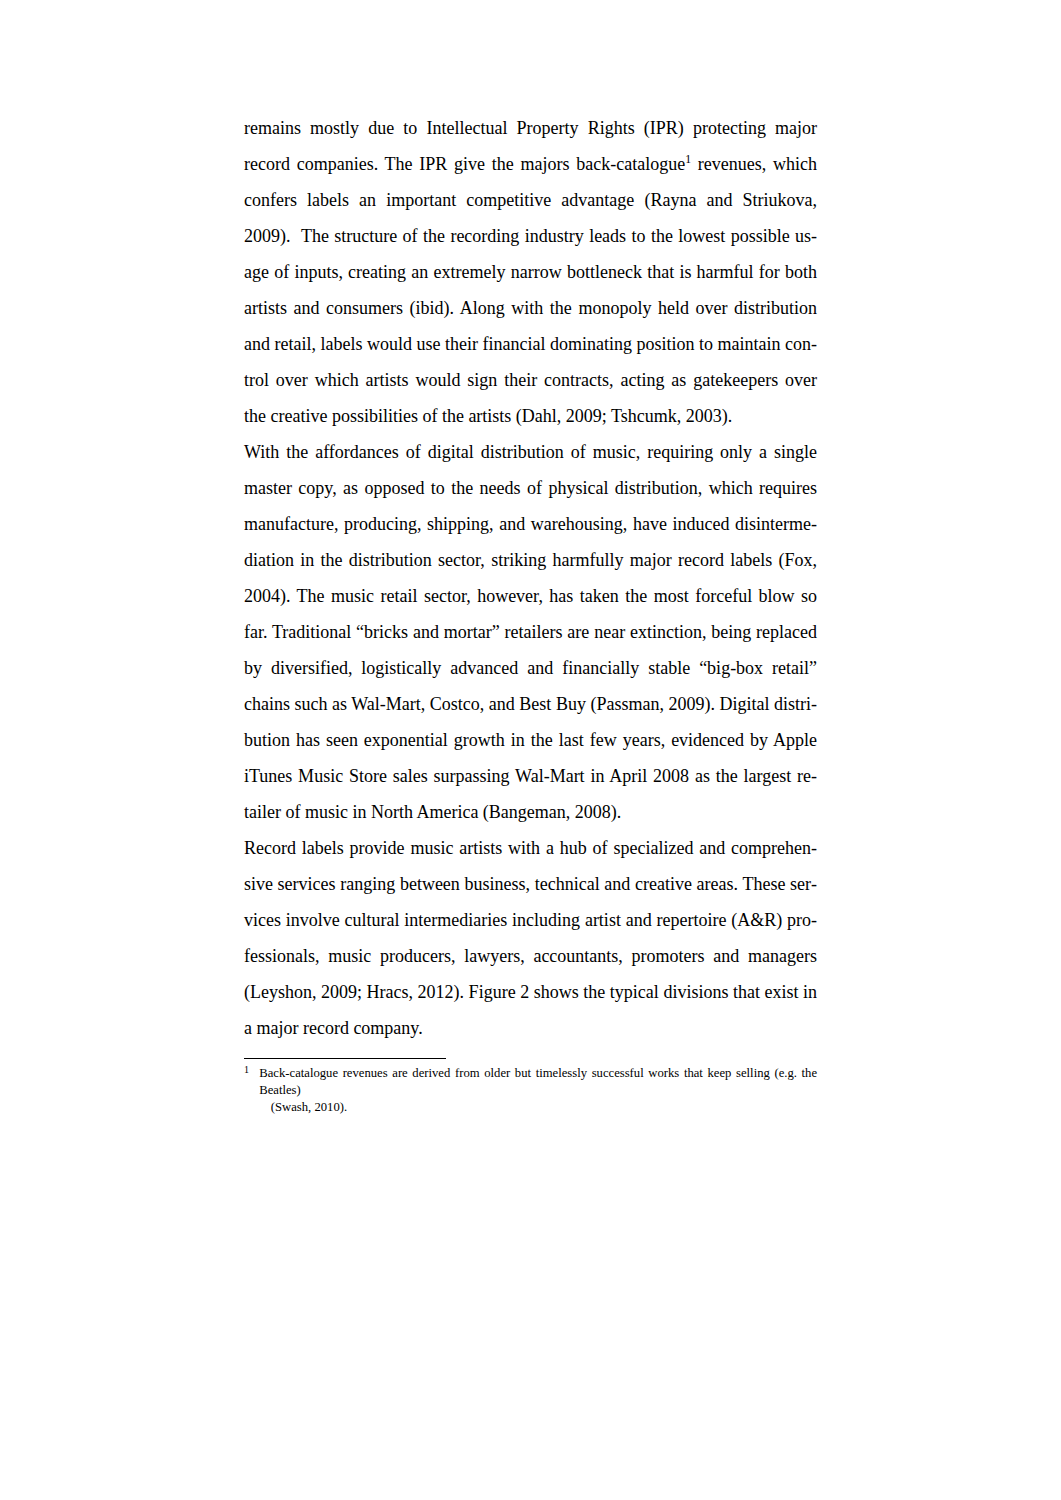remains mostly due to Intellectual Property Rights (IPR) protecting major record companies. The IPR give the majors back-catalogue1 revenues, which confers labels an important competitive advantage (Rayna and Striukova, 2009). The structure of the recording industry leads to the lowest possible usage of inputs, creating an extremely narrow bottleneck that is harmful for both artists and consumers (ibid). Along with the monopoly held over distribution and retail, labels would use their financial dominating position to maintain control over which artists would sign their contracts, acting as gatekeepers over the creative possibilities of the artists (Dahl, 2009; Tshcumk, 2003).
With the affordances of digital distribution of music, requiring only a single master copy, as opposed to the needs of physical distribution, which requires manufacture, producing, shipping, and warehousing, have induced disintermediation in the distribution sector, striking harmfully major record labels (Fox, 2004). The music retail sector, however, has taken the most forceful blow so far. Traditional “bricks and mortar” retailers are near extinction, being replaced by diversified, logistically advanced and financially stable “big-box retail” chains such as Wal-Mart, Costco, and Best Buy (Passman, 2009). Digital distribution has seen exponential growth in the last few years, evidenced by Apple iTunes Music Store sales surpassing Wal-Mart in April 2008 as the largest retailer of music in North America (Bangeman, 2008).
Record labels provide music artists with a hub of specialized and comprehensive services ranging between business, technical and creative areas. These services involve cultural intermediaries including artist and repertoire (A&R) professionals, music producers, lawyers, accountants, promoters and managers (Leyshon, 2009; Hracs, 2012). Figure 2 shows the typical divisions that exist in a major record company.
1 Back-catalogue revenues are derived from older but timelessly successful works that keep selling (e.g. the Beatles)(Swash, 2010).